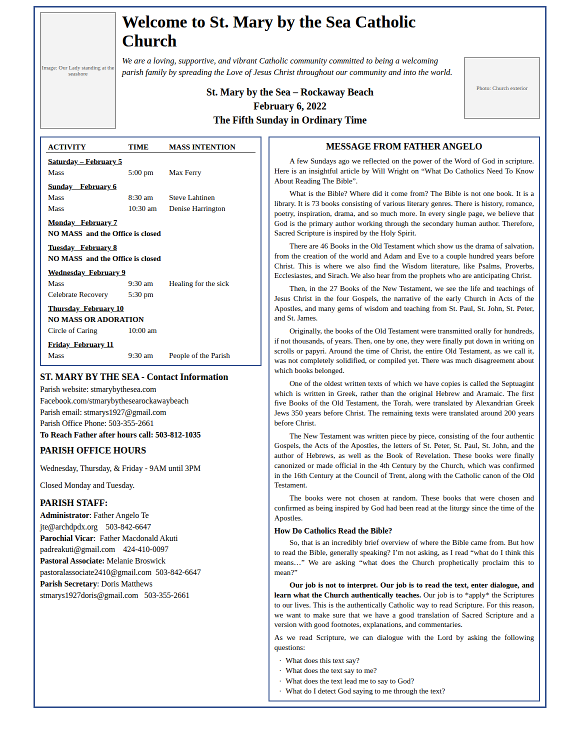Image: Our Lady standing at the seashore
Welcome to St. Mary by the Sea Catholic Church
We are a loving, supportive, and vibrant Catholic community committed to being a welcoming parish family by spreading the Love of Jesus Christ throughout our community and into the world.
St. Mary by the Sea – Rockaway Beach
February 6, 2022
The Fifth Sunday in Ordinary Time
Photo: Church exterior
| ACTIVITY | TIME | MASS INTENTION |
| --- | --- | --- |
| Saturday – February 5 |
| Mass | 5:00 pm | Max Ferry |
| Sunday February 6 |
| Mass | 8:30 am | Steve Lahtinen |
| Mass | 10:30 am | Denise Harrington |
| Monday February 7 |
| NO MASS and the Office is closed |
| Tuesday February 8 |
| NO MASS and the Office is closed |
| Wednesday February 9 |
| Mass | 9:30 am | Healing for the sick |
| Celebrate Recovery | 5:30 pm | |
| Thursday February 10 |
| NO MASS OR ADORATION |
| Circle of Caring | 10:00 am | |
| Friday February 11 |
| Mass | 9:30 am | People of the Parish |
ST. MARY BY THE SEA - Contact Information
Parish website: stmarybythesea.com
Facebook.com/stmarybythesearockawaybeach
Parish email: stmarys1927@gmail.com
Parish Office Phone: 503-355-2661
To Reach Father after hours call: 503-812-1035
PARISH OFFICE HOURS
Wednesday, Thursday, & Friday - 9AM until 3PM
Closed Monday and Tuesday.
PARISH STAFF:
Administrator: Father Angelo Te
jte@archdpdx.org 503-842-6647
Parochial Vicar: Father Macdonald Akuti
padreakuti@gmail.com 424-410-0097
Pastoral Associate: Melanie Broswick
pastoralassociate2410@gmail.com 503-842-6647
Parish Secretary: Doris Matthews
stmarys1927doris@gmail.com 503-355-2661
MESSAGE FROM FATHER ANGELO
A few Sundays ago we reflected on the power of the Word of God in scripture. Here is an insightful article by Will Wright on “What Do Catholics Need To Know About Reading The Bible”.
What is the Bible? Where did it come from? The Bible is not one book. It is a library. It is 73 books consisting of various literary genres. There is history, romance, poetry, inspiration, drama, and so much more. In every single page, we believe that God is the primary author working through the secondary human author. Therefore, Sacred Scripture is inspired by the Holy Spirit.
There are 46 Books in the Old Testament which show us the drama of salvation, from the creation of the world and Adam and Eve to a couple hundred years before Christ. This is where we also find the Wisdom literature, like Psalms, Proverbs, Ecclesiastes, and Sirach. We also hear from the prophets who are anticipating Christ.
Then, in the 27 Books of the New Testament, we see the life and teachings of Jesus Christ in the four Gospels, the narrative of the early Church in Acts of the Apostles, and many gems of wisdom and teaching from St. Paul, St. John, St. Peter, and St. James.
Originally, the books of the Old Testament were transmitted orally for hundreds, if not thousands, of years. Then, one by one, they were finally put down in writing on scrolls or papyri. Around the time of Christ, the entire Old Testament, as we call it, was not completely solidified, or compiled yet. There was much disagreement about which books belonged.
One of the oldest written texts of which we have copies is called the Septuagint which is written in Greek, rather than the original Hebrew and Aramaic. The first five Books of the Old Testament, the Torah, were translated by Alexandrian Greek Jews 350 years before Christ. The remaining texts were translated around 200 years before Christ.
The New Testament was written piece by piece, consisting of the four authentic Gospels, the Acts of the Apostles, the letters of St. Peter, St. Paul, St. John, and the author of Hebrews, as well as the Book of Revelation. These books were finally canonized or made official in the 4th Century by the Church, which was confirmed in the 16th Century at the Council of Trent, along with the Catholic canon of the Old Testament.
The books were not chosen at random. These books that were chosen and confirmed as being inspired by God had been read at the liturgy since the time of the Apostles.
How Do Catholics Read the Bible?
So, that is an incredibly brief overview of where the Bible came from. But how to read the Bible, generally speaking? I’m not asking, as I read “what do I think this means…” We are asking “what does the Church prophetically proclaim this to mean?”
Our job is not to interpret. Our job is to read the text, enter dialogue, and learn what the Church authentically teaches. Our job is to *apply* the Scriptures to our lives. This is the authentically Catholic way to read Scripture. For this reason, we want to make sure that we have a good translation of Sacred Scripture and a version with good footnotes, explanations, and commentaries.
As we read Scripture, we can dialogue with the Lord by asking the following questions:
What does this text say?
What does the text say to me?
What does the text lead me to say to God?
What do I detect God saying to me through the text?